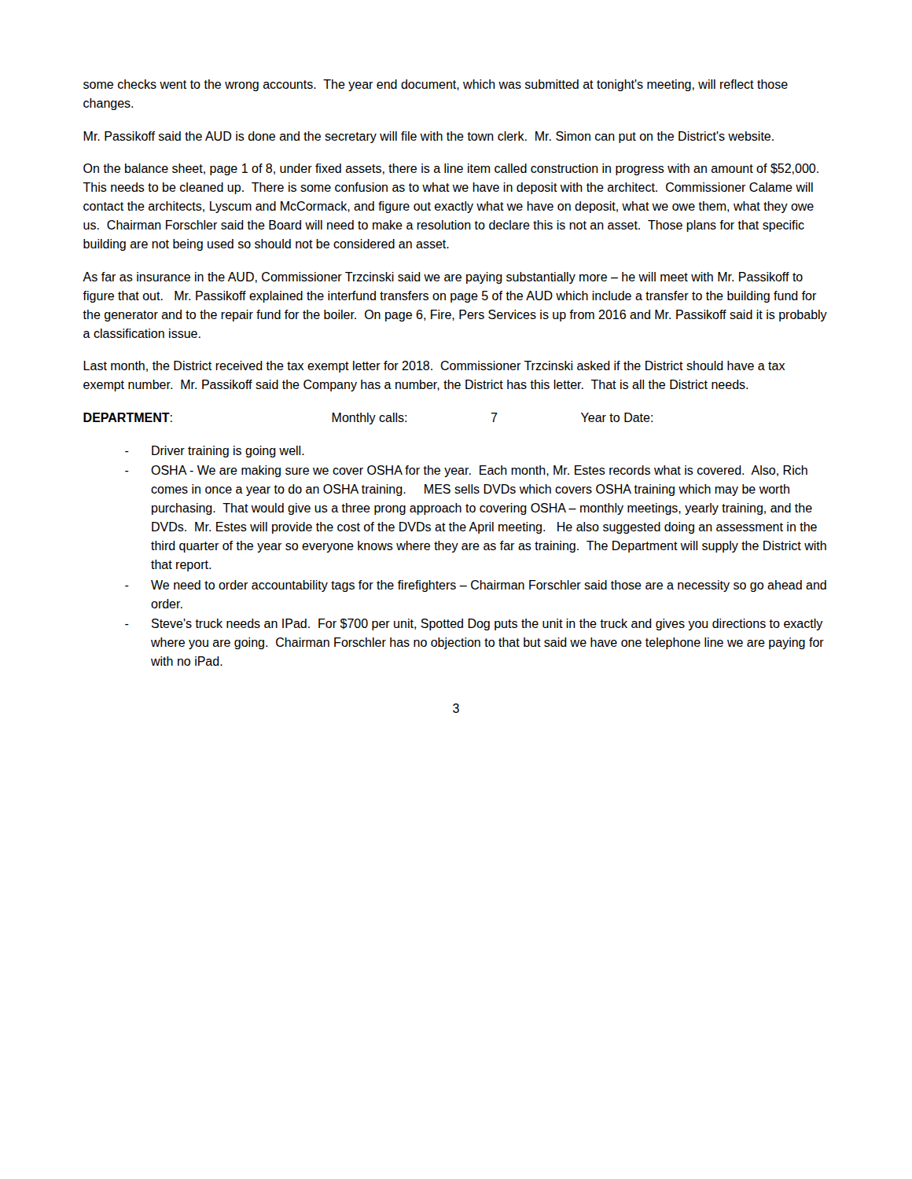some checks went to the wrong accounts. The year end document, which was submitted at tonight's meeting, will reflect those changes.
Mr. Passikoff said the AUD is done and the secretary will file with the town clerk. Mr. Simon can put on the District's website.
On the balance sheet, page 1 of 8, under fixed assets, there is a line item called construction in progress with an amount of $52,000. This needs to be cleaned up. There is some confusion as to what we have in deposit with the architect. Commissioner Calame will contact the architects, Lyscum and McCormack, and figure out exactly what we have on deposit, what we owe them, what they owe us. Chairman Forschler said the Board will need to make a resolution to declare this is not an asset. Those plans for that specific building are not being used so should not be considered an asset.
As far as insurance in the AUD, Commissioner Trzcinski said we are paying substantially more – he will meet with Mr. Passikoff to figure that out. Mr. Passikoff explained the interfund transfers on page 5 of the AUD which include a transfer to the building fund for the generator and to the repair fund for the boiler. On page 6, Fire, Pers Services is up from 2016 and Mr. Passikoff said it is probably a classification issue.
Last month, the District received the tax exempt letter for 2018. Commissioner Trzcinski asked if the District should have a tax exempt number. Mr. Passikoff said the Company has a number, the District has this letter. That is all the District needs.
DEPARTMENT: Monthly calls: 7 Year to Date:
Driver training is going well.
OSHA - We are making sure we cover OSHA for the year. Each month, Mr. Estes records what is covered. Also, Rich comes in once a year to do an OSHA training. MES sells DVDs which covers OSHA training which may be worth purchasing. That would give us a three prong approach to covering OSHA – monthly meetings, yearly training, and the DVDs. Mr. Estes will provide the cost of the DVDs at the April meeting. He also suggested doing an assessment in the third quarter of the year so everyone knows where they are as far as training. The Department will supply the District with that report.
We need to order accountability tags for the firefighters – Chairman Forschler said those are a necessity so go ahead and order.
Steve's truck needs an IPad. For $700 per unit, Spotted Dog puts the unit in the truck and gives you directions to exactly where you are going. Chairman Forschler has no objection to that but said we have one telephone line we are paying for with no iPad.
3